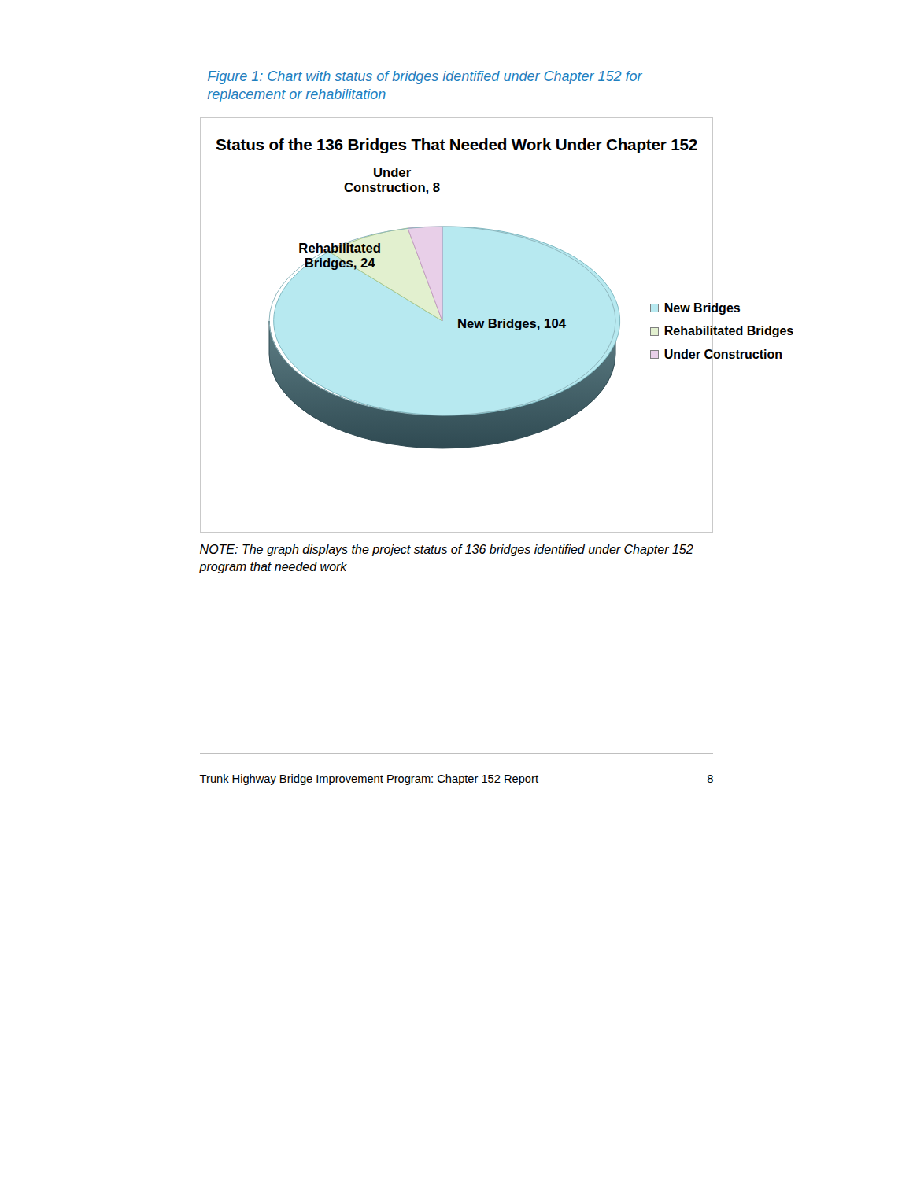Figure 1: Chart with status of bridges identified under Chapter 152 for replacement or rehabilitation
Status of the 136 Bridges That Needed Work Under Chapter 152
Under
Construction, 8
Rehabilitated
Bridges, 24
New Bridges, 104
New Bridges
Rehabilitated Bridges
Under Construction
NOTE: The graph displays the project status of 136 bridges identified under Chapter 152 program that needed work
Trunk Highway Bridge Improvement Program: Chapter 152 Report 8